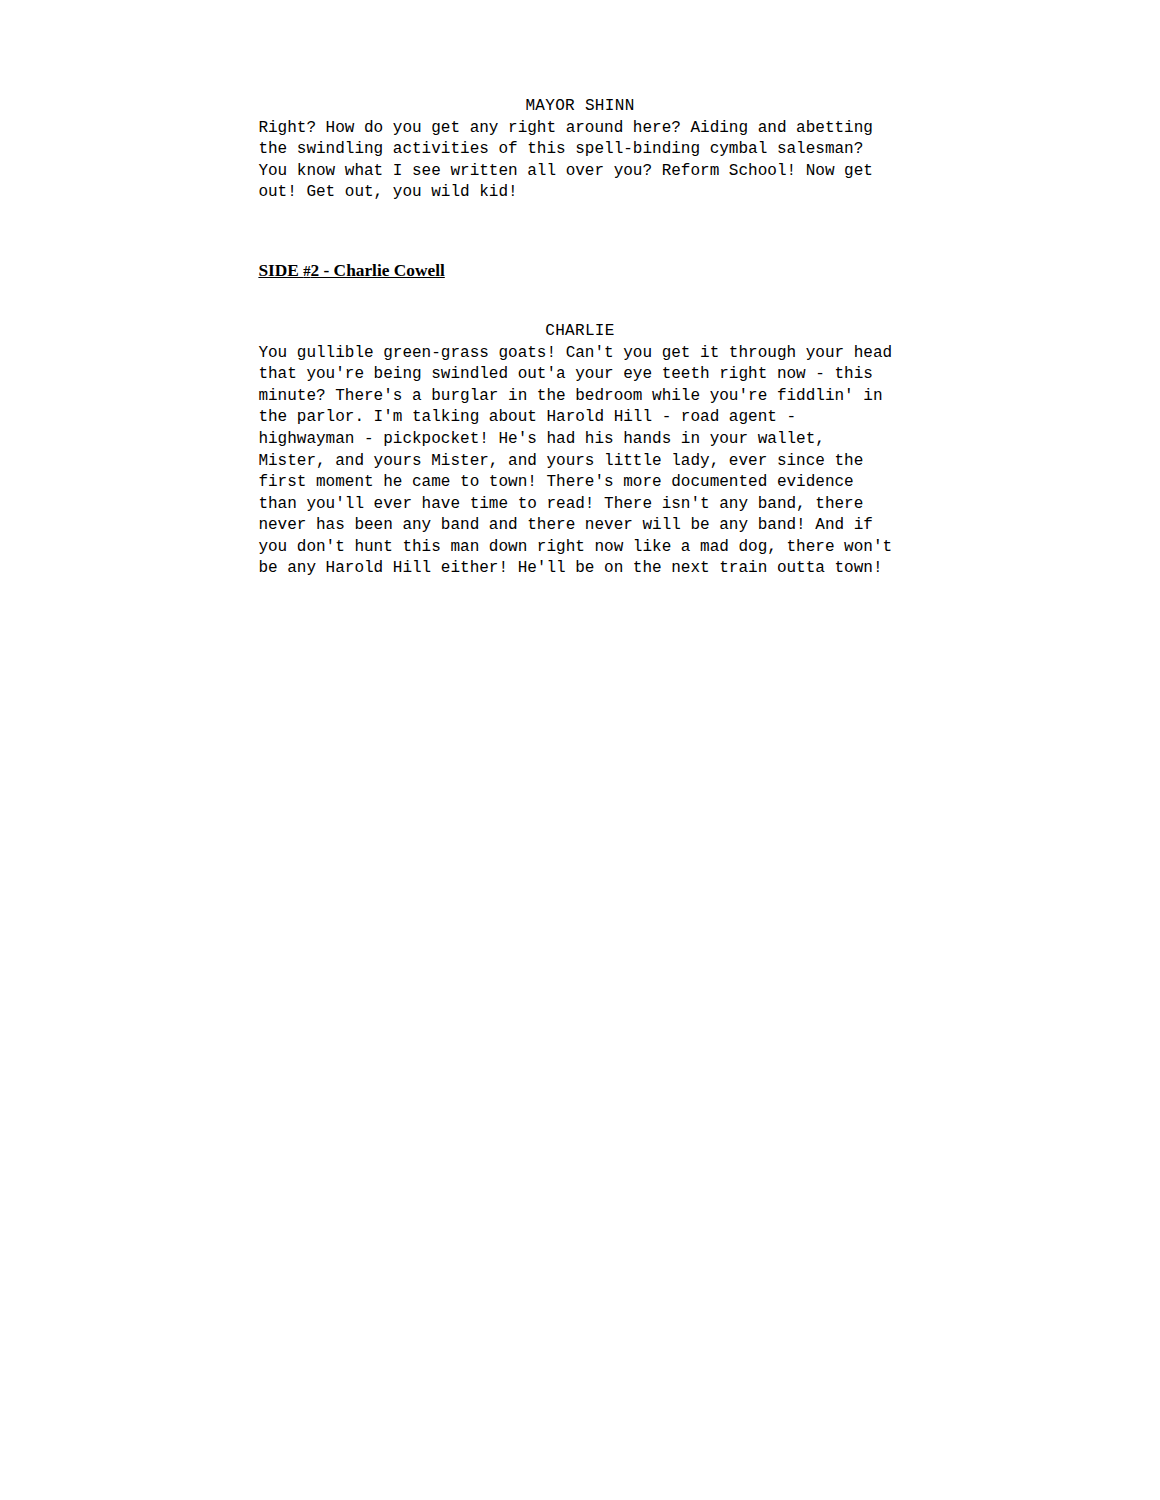MAYOR SHINN
Right? How do you get any right around here? Aiding and abetting the swindling activities of this spell-binding cymbal salesman? You know what I see written all over you? Reform School! Now get out! Get out, you wild kid!
SIDE #2 - Charlie Cowell
CHARLIE
You gullible green-grass goats! Can't you get it through your head that you're being swindled out'a your eye teeth right now - this minute? There's a burglar in the bedroom while you're fiddlin' in the parlor. I'm talking about Harold Hill - road agent - highwayman - pickpocket! He's had his hands in your wallet, Mister, and yours Mister, and yours little lady, ever since the first moment he came to town! There's more documented evidence than you'll ever have time to read! There isn't any band, there never has been any band and there never will be any band! And if you don't hunt this man down right now like a mad dog, there won't be any Harold Hill either! He'll be on the next train outta town!